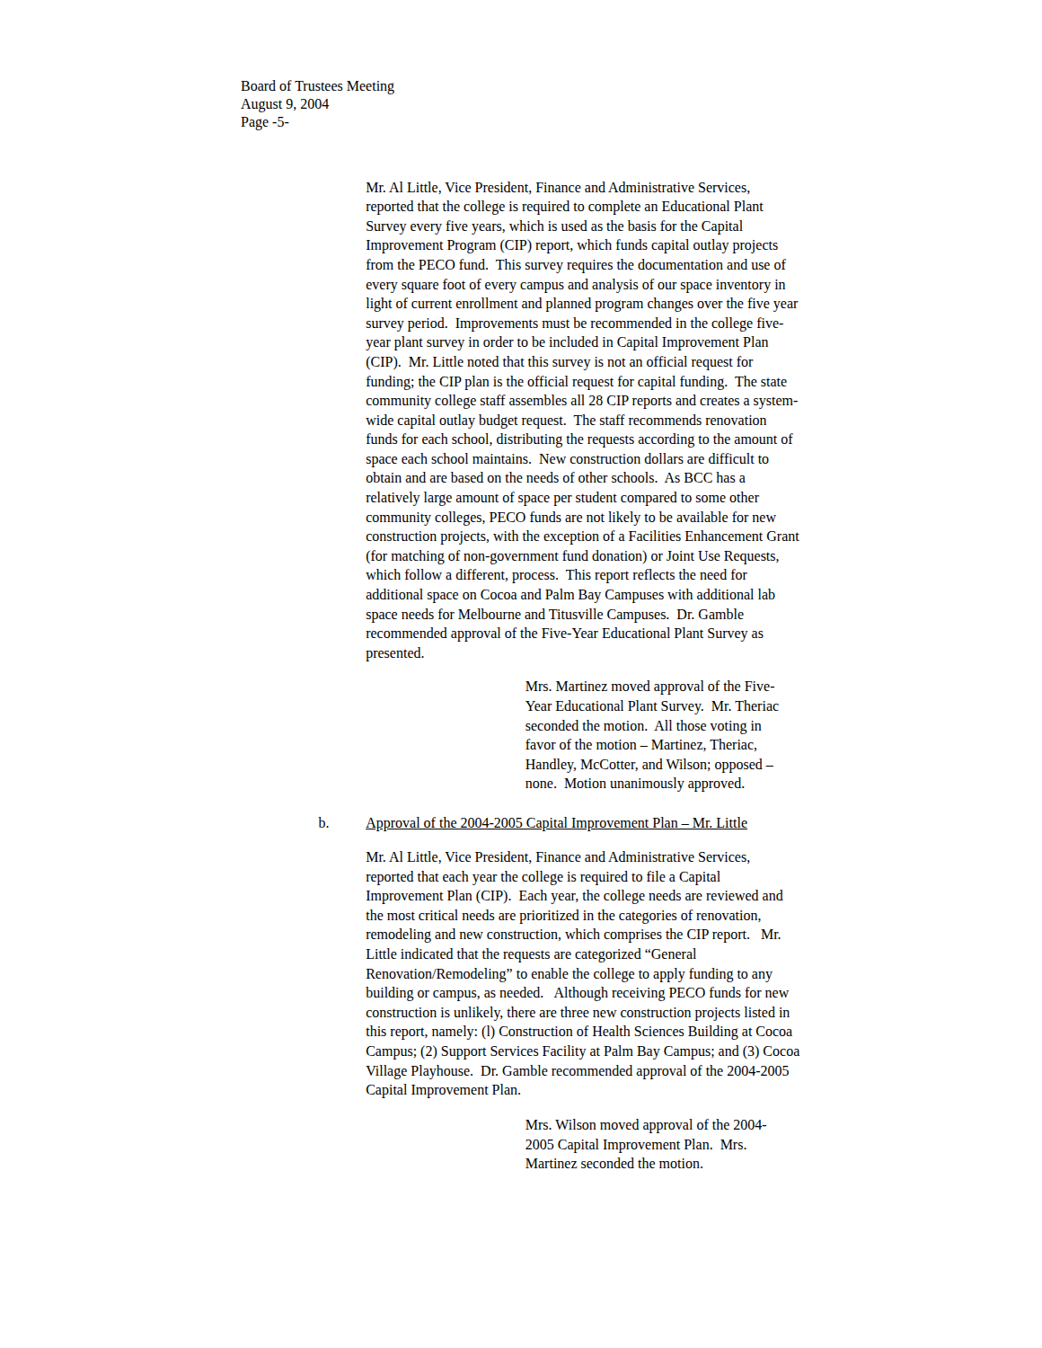Board of Trustees Meeting
August 9, 2004
Page -5-
Mr. Al Little, Vice President, Finance and Administrative Services, reported that the college is required to complete an Educational Plant Survey every five years, which is used as the basis for the Capital Improvement Program (CIP) report, which funds capital outlay projects from the PECO fund. This survey requires the documentation and use of every square foot of every campus and analysis of our space inventory in light of current enrollment and planned program changes over the five year survey period. Improvements must be recommended in the college five-year plant survey in order to be included in Capital Improvement Plan (CIP). Mr. Little noted that this survey is not an official request for funding; the CIP plan is the official request for capital funding. The state community college staff assembles all 28 CIP reports and creates a system-wide capital outlay budget request. The staff recommends renovation funds for each school, distributing the requests according to the amount of space each school maintains. New construction dollars are difficult to obtain and are based on the needs of other schools. As BCC has a relatively large amount of space per student compared to some other community colleges, PECO funds are not likely to be available for new construction projects, with the exception of a Facilities Enhancement Grant (for matching of non-government fund donation) or Joint Use Requests, which follow a different, process. This report reflects the need for additional space on Cocoa and Palm Bay Campuses with additional lab space needs for Melbourne and Titusville Campuses. Dr. Gamble recommended approval of the Five-Year Educational Plant Survey as presented.
Mrs. Martinez moved approval of the Five-Year Educational Plant Survey. Mr. Theriac seconded the motion. All those voting in favor of the motion – Martinez, Theriac, Handley, McCotter, and Wilson; opposed – none. Motion unanimously approved.
b.
Approval of the 2004-2005 Capital Improvement Plan – Mr. Little
Mr. Al Little, Vice President, Finance and Administrative Services, reported that each year the college is required to file a Capital Improvement Plan (CIP). Each year, the college needs are reviewed and the most critical needs are prioritized in the categories of renovation, remodeling and new construction, which comprises the CIP report. Mr. Little indicated that the requests are categorized “General Renovation/Remodeling” to enable the college to apply funding to any building or campus, as needed. Although receiving PECO funds for new construction is unlikely, there are three new construction projects listed in this report, namely: (l) Construction of Health Sciences Building at Cocoa Campus; (2) Support Services Facility at Palm Bay Campus; and (3) Cocoa Village Playhouse. Dr. Gamble recommended approval of the 2004-2005 Capital Improvement Plan.
Mrs. Wilson moved approval of the 2004-2005 Capital Improvement Plan. Mrs. Martinez seconded the motion.